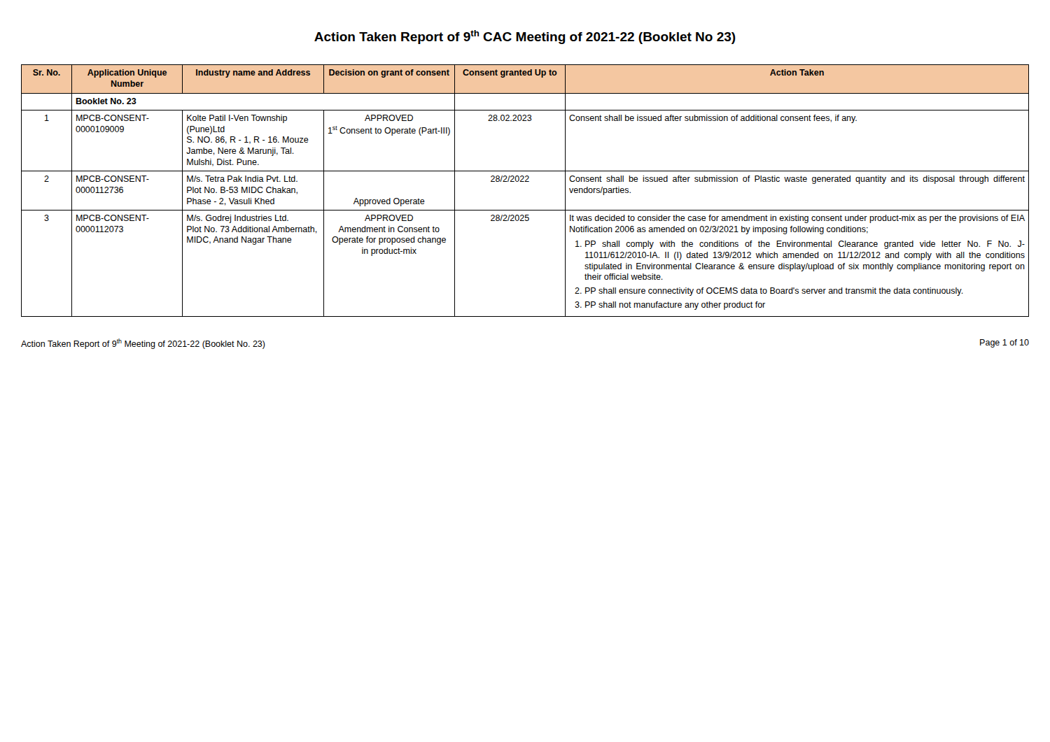Action Taken Report of 9th CAC Meeting of 2021-22 (Booklet No 23)
| Sr. No. | Application Unique Number | Industry name and Address | Decision on grant of consent | Consent granted Up to | Action Taken |
| --- | --- | --- | --- | --- | --- |
| | Booklet No. 23 | | | |
| 1 | MPCB-CONSENT-0000109009 | Kolte Patil I-Ven Township (Pune)Ltd S. NO. 86, R - 1, R - 16. Mouze Jambe, Nere & Marunji, Tal. Mulshi, Dist. Pune. | APPROVED 1 st Consent to Operate (Part-III) | 28.02.2023 | Consent shall be issued after submission of additional consent fees, if any. |
| 2 | MPCB-CONSENT-0000112736 | M/s. Tetra Pak India Pvt. Ltd. Plot No. B-53 MIDC Chakan, Phase - 2, Vasuli Khed | Approved Operate | 28/2/2022 | Consent shall be issued after submission of Plastic waste generated quantity and its disposal through different vendors/parties. |
| 3 | MPCB-CONSENT-0000112073 | M/s. Godrej Industries Ltd. Plot No. 73 Additional Ambernath, MIDC, Anand Nagar Thane | APPROVED Amendment in Consent to Operate for proposed change in product-mix | 28/2/2025 | It was decided to consider the case for amendment in existing consent under product-mix as per the provisions of EIA Notification 2006 as amended on 02/3/2021 by imposing following conditions; PP shall comply with the conditions of the Environmental Clearance granted vide letter No. F No. J-11011/612/2010-IA. II (I) dated 13/9/2012 which amended on 11/12/2012 and comply with all the conditions stipulated in Environmental Clearance & ensure display/upload of six monthly compliance monitoring report on their official website. PP shall ensure connectivity of OCEMS data to Board's server and transmit the data continuously. PP shall not manufacture any other product for |
Action Taken Report of 9th Meeting of 2021-22 (Booklet No. 23) Page 1 of 10